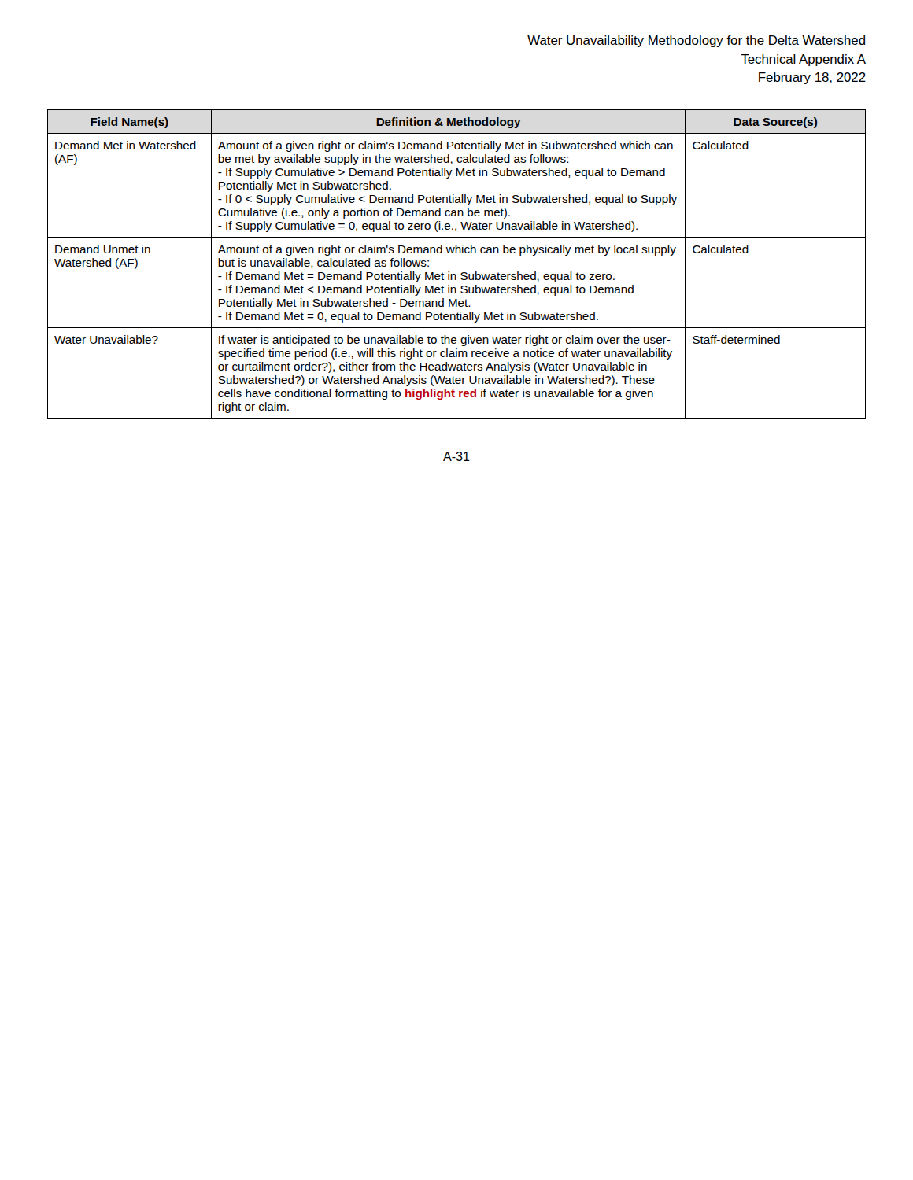Water Unavailability Methodology for the Delta Watershed
Technical Appendix A
February 18, 2022
Field definitions, methodology, and data sources
| Field Name(s) | Definition & Methodology | Data Source(s) |
| --- | --- | --- |
| Demand Met in Watershed (AF) | Amount of a given right or claim's Demand Potentially Met in Subwatershed which can be met by available supply in the watershed, calculated as follows: - If Supply Cumulative > Demand Potentially Met in Subwatershed, equal to Demand Potentially Met in Subwatershed. - If 0 < Supply Cumulative < Demand Potentially Met in Subwatershed, equal to Supply Cumulative (i.e., only a portion of Demand can be met). - If Supply Cumulative = 0, equal to zero (i.e., Water Unavailable in Watershed). | Calculated |
| Demand Unmet in Watershed (AF) | Amount of a given right or claim's Demand which can be physically met by local supply but is unavailable, calculated as follows: - If Demand Met = Demand Potentially Met in Subwatershed, equal to zero. - If Demand Met < Demand Potentially Met in Subwatershed, equal to Demand Potentially Met in Subwatershed - Demand Met. - If Demand Met = 0, equal to Demand Potentially Met in Subwatershed. | Calculated |
| Water Unavailable? | If water is anticipated to be unavailable to the given water right or claim over the user-specified time period (i.e., will this right or claim receive a notice of water unavailability or curtailment order?), either from the Headwaters Analysis (Water Unavailable in Subwatershed?) or Watershed Analysis (Water Unavailable in Watershed?). These cells have conditional formatting to highlight red if water is unavailable for a given right or claim. | Staff-determined |
A-31